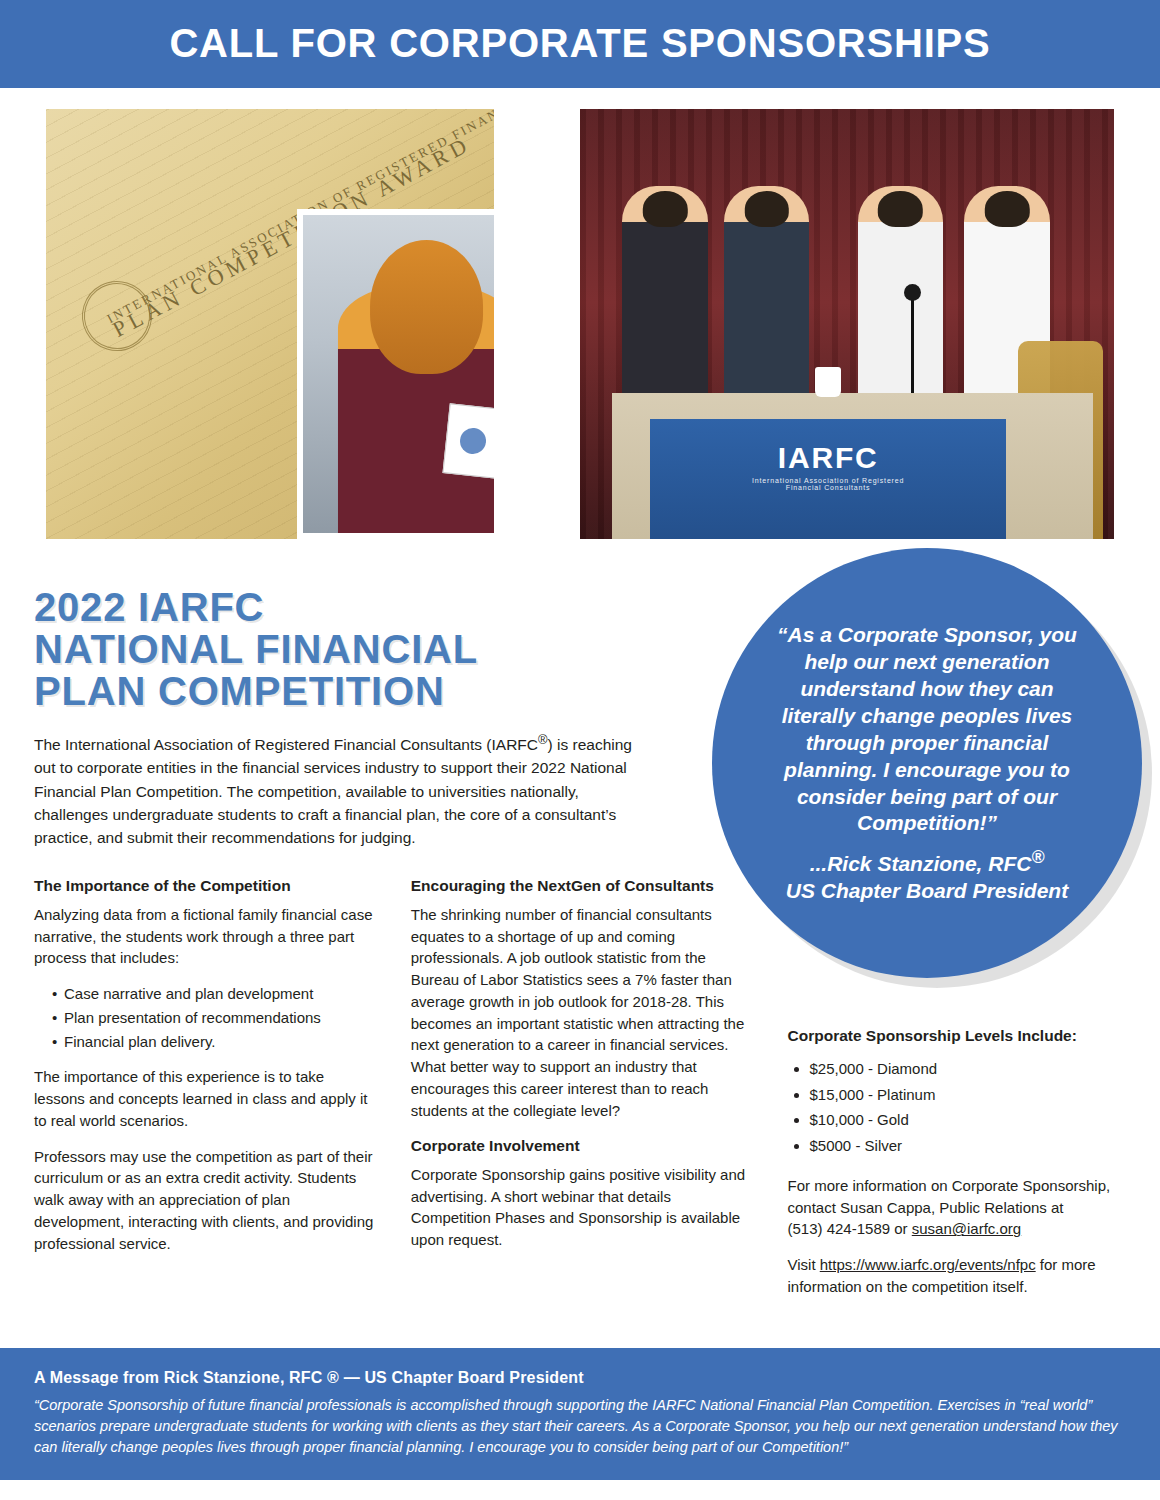Call for Corporate Sponsorships
International Association of Registered Financial Consultants
Plan Competition Award
IARFCInternational Association of Registered Financial Consultants
“As a Corporate Sponsor, you help our next generation understand how they can literally change peoples lives through proper financial planning. I encourage you to consider being part of our Competition!” ...Rick Stanzione, RFC®
US Chapter Board President
2022 IARFC
National Financial
Plan Competition
The International Association of Registered Financial Consultants (IARFC®) is reaching out to corporate entities in the financial services industry to support their 2022 National Financial Plan Competition. The competition, available to universities nationally, challenges undergraduate students to craft a financial plan, the core of a consultant’s practice, and submit their recommendations for judging.
The Importance of the Competition
Analyzing data from a fictional family financial case narrative, the students work through a three part process that includes:
Case narrative and plan development
Plan presentation of recommendations
Financial plan delivery.
The importance of this experience is to take lessons and concepts learned in class and apply it to real world scenarios.
Professors may use the competition as part of their curriculum or as an extra credit activity. Students walk away with an appreciation of plan development, interacting with clients, and providing professional service.
Encouraging the NextGen of Consultants
The shrinking number of financial consultants equates to a shortage of up and coming professionals. A job outlook statistic from the Bureau of Labor Statistics sees a 7% faster than average growth in job outlook for 2018-28. This becomes an important statistic when attracting the next generation to a career in financial services. What better way to support an industry that encourages this career interest than to reach students at the collegiate level?
Corporate Involvement
Corporate Sponsorship gains positive visibility and advertising. A short webinar that details Competition Phases and Sponsorship is available upon request.
Corporate Sponsorship Levels Include:
$25,000 - Diamond
$15,000 - Platinum
$10,000 - Gold
$5000 - Silver
For more information on Corporate Sponsorship, contact Susan Cappa, Public Relations at
(513) 424-1589 or susan@iarfc.org
Visit https://www.iarfc.org/events/nfpc for more information on the competition itself.
A Message from Rick Stanzione, RFC ® — US Chapter Board President
“Corporate Sponsorship of future financial professionals is accomplished through supporting the IARFC National Financial Plan Competition. Exercises in “real world” scenarios prepare undergraduate students for working with clients as they start their careers. As a Corporate Sponsor, you help our next generation understand how they can literally change peoples lives through proper financial planning. I encourage you to consider being part of our Competition!”